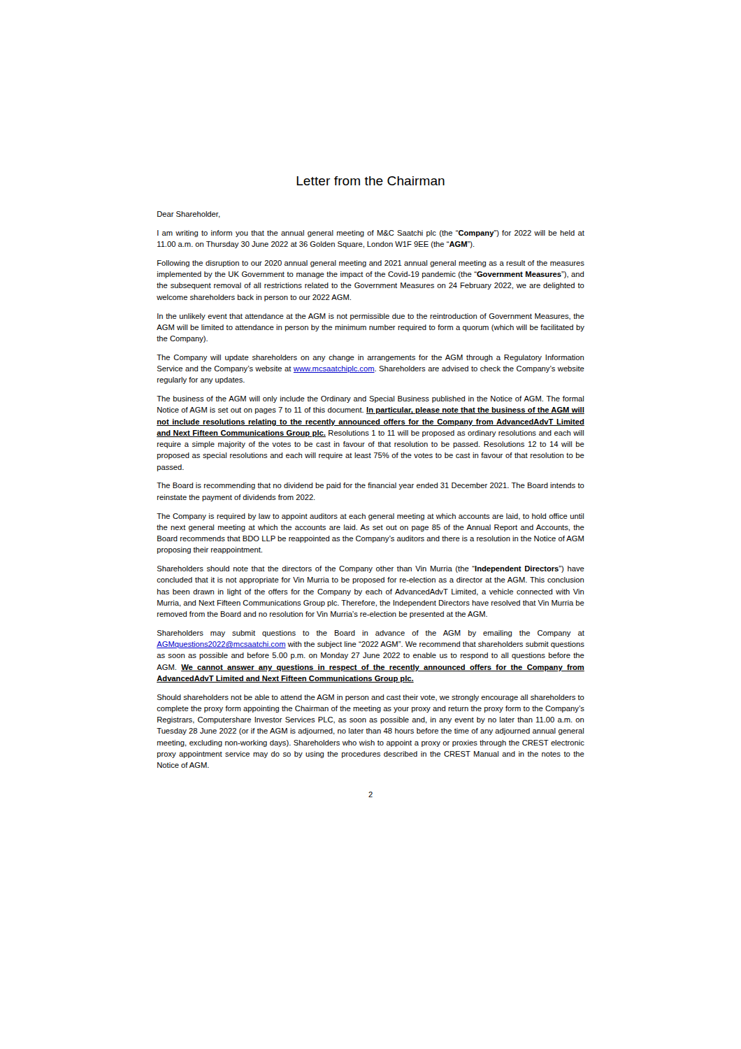Letter from the Chairman
Dear Shareholder,
I am writing to inform you that the annual general meeting of M&C Saatchi plc (the “Company”) for 2022 will be held at 11.00 a.m. on Thursday 30 June 2022 at 36 Golden Square, London W1F 9EE (the “AGM”).
Following the disruption to our 2020 annual general meeting and 2021 annual general meeting as a result of the measures implemented by the UK Government to manage the impact of the Covid-19 pandemic (the “Government Measures”), and the subsequent removal of all restrictions related to the Government Measures on 24 February 2022, we are delighted to welcome shareholders back in person to our 2022 AGM.
In the unlikely event that attendance at the AGM is not permissible due to the reintroduction of Government Measures, the AGM will be limited to attendance in person by the minimum number required to form a quorum (which will be facilitated by the Company).
The Company will update shareholders on any change in arrangements for the AGM through a Regulatory Information Service and the Company’s website at www.mcsaatchiplc.com. Shareholders are advised to check the Company’s website regularly for any updates.
The business of the AGM will only include the Ordinary and Special Business published in the Notice of AGM. The formal Notice of AGM is set out on pages 7 to 11 of this document. In particular, please note that the business of the AGM will not include resolutions relating to the recently announced offers for the Company from AdvancedAdvT Limited and Next Fifteen Communications Group plc. Resolutions 1 to 11 will be proposed as ordinary resolutions and each will require a simple majority of the votes to be cast in favour of that resolution to be passed. Resolutions 12 to 14 will be proposed as special resolutions and each will require at least 75% of the votes to be cast in favour of that resolution to be passed.
The Board is recommending that no dividend be paid for the financial year ended 31 December 2021. The Board intends to reinstate the payment of dividends from 2022.
The Company is required by law to appoint auditors at each general meeting at which accounts are laid, to hold office until the next general meeting at which the accounts are laid. As set out on page 85 of the Annual Report and Accounts, the Board recommends that BDO LLP be reappointed as the Company’s auditors and there is a resolution in the Notice of AGM proposing their reappointment.
Shareholders should note that the directors of the Company other than Vin Murria (the “Independent Directors”) have concluded that it is not appropriate for Vin Murria to be proposed for re-election as a director at the AGM. This conclusion has been drawn in light of the offers for the Company by each of AdvancedAdvT Limited, a vehicle connected with Vin Murria, and Next Fifteen Communications Group plc. Therefore, the Independent Directors have resolved that Vin Murria be removed from the Board and no resolution for Vin Murria’s re-election be presented at the AGM.
Shareholders may submit questions to the Board in advance of the AGM by emailing the Company at AGMquestions2022@mcsaatchi.com with the subject line “2022 AGM”. We recommend that shareholders submit questions as soon as possible and before 5.00 p.m. on Monday 27 June 2022 to enable us to respond to all questions before the AGM. We cannot answer any questions in respect of the recently announced offers for the Company from AdvancedAdvT Limited and Next Fifteen Communications Group plc.
Should shareholders not be able to attend the AGM in person and cast their vote, we strongly encourage all shareholders to complete the proxy form appointing the Chairman of the meeting as your proxy and return the proxy form to the Company’s Registrars, Computershare Investor Services PLC, as soon as possible and, in any event by no later than 11.00 a.m. on Tuesday 28 June 2022 (or if the AGM is adjourned, no later than 48 hours before the time of any adjourned annual general meeting, excluding non-working days). Shareholders who wish to appoint a proxy or proxies through the CREST electronic proxy appointment service may do so by using the procedures described in the CREST Manual and in the notes to the Notice of AGM.
2